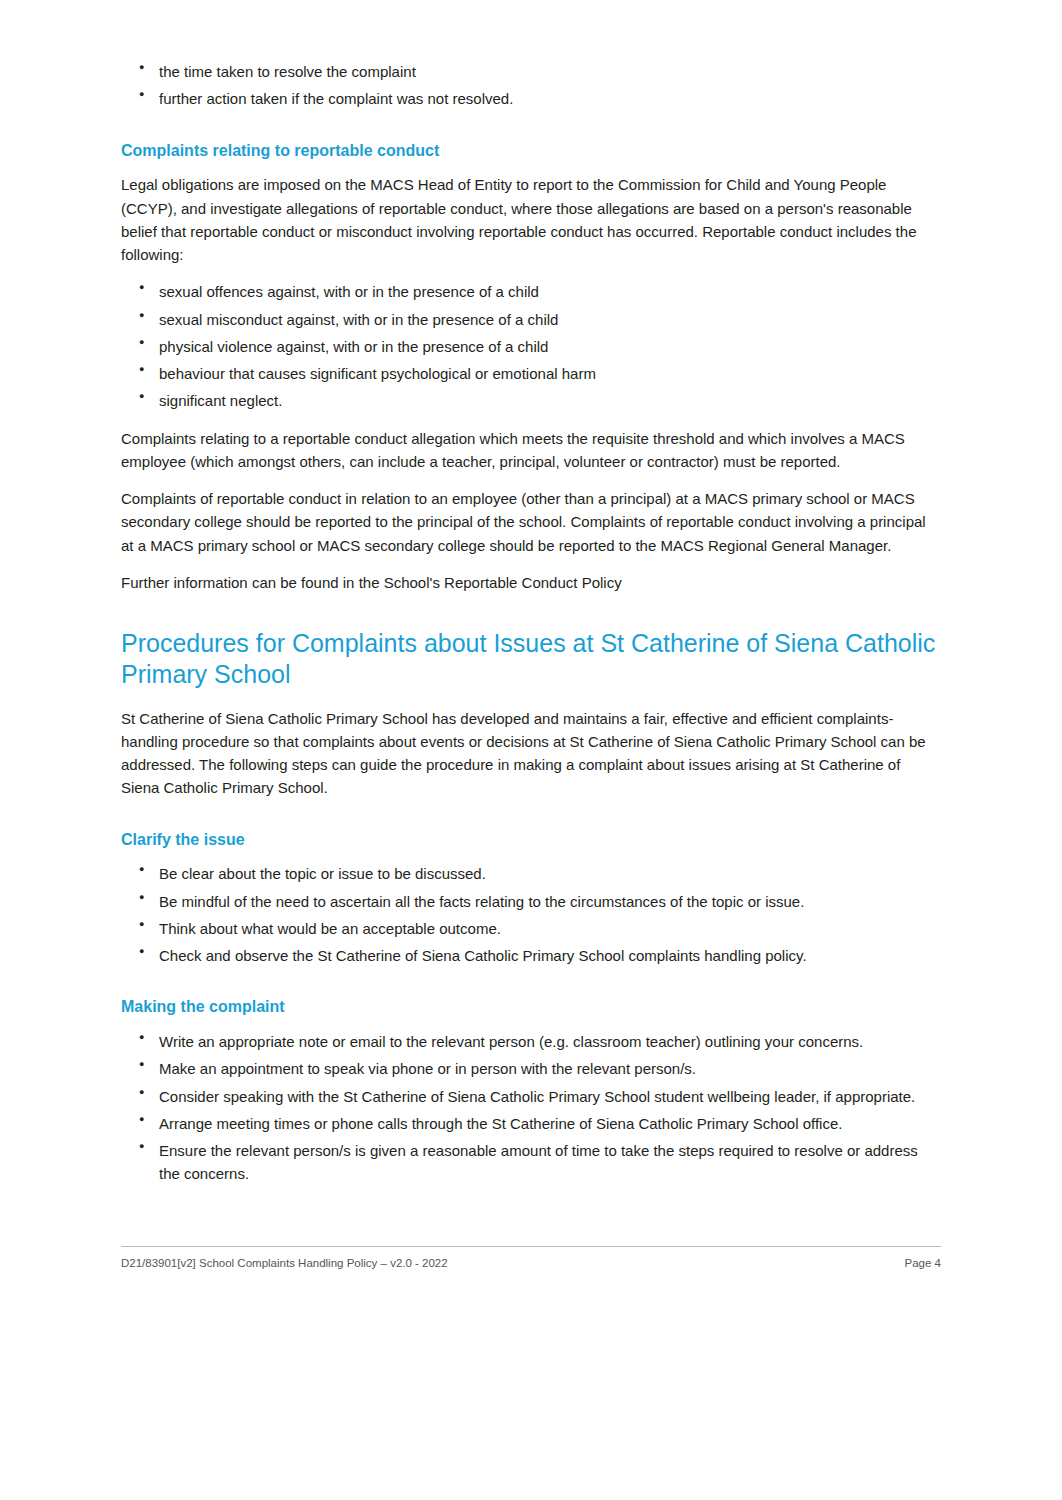the time taken to resolve the complaint
further action taken if the complaint was not resolved.
Complaints relating to reportable conduct
Legal obligations are imposed on the MACS Head of Entity to report to the Commission for Child and Young People (CCYP), and investigate allegations of reportable conduct, where those allegations are based on a person's reasonable belief that reportable conduct or misconduct involving reportable conduct has occurred. Reportable conduct includes the following:
sexual offences against, with or in the presence of a child
sexual misconduct against, with or in the presence of a child
physical violence against, with or in the presence of a child
behaviour that causes significant psychological or emotional harm
significant neglect.
Complaints relating to a reportable conduct allegation which meets the requisite threshold and which involves a MACS employee (which amongst others, can include a teacher, principal, volunteer or contractor) must be reported.
Complaints of reportable conduct in relation to an employee (other than a principal) at a MACS primary school or MACS secondary college should be reported to the principal of the school. Complaints of reportable conduct involving a principal at a MACS primary school or MACS secondary college should be reported to the MACS Regional General Manager.
Further information can be found in the School's Reportable Conduct Policy
Procedures for Complaints about Issues at St Catherine of Siena Catholic Primary School
St Catherine of Siena Catholic Primary School has developed and maintains a fair, effective and efficient complaints-handling procedure so that complaints about events or decisions at St Catherine of Siena Catholic Primary School can be addressed. The following steps can guide the procedure in making a complaint about issues arising at St Catherine of Siena Catholic Primary School.
Clarify the issue
Be clear about the topic or issue to be discussed.
Be mindful of the need to ascertain all the facts relating to the circumstances of the topic or issue.
Think about what would be an acceptable outcome.
Check and observe the St Catherine of Siena Catholic Primary School complaints handling policy.
Making the complaint
Write an appropriate note or email to the relevant person (e.g. classroom teacher) outlining your concerns.
Make an appointment to speak via phone or in person with the relevant person/s.
Consider speaking with the St Catherine of Siena Catholic Primary School student wellbeing leader, if appropriate.
Arrange meeting times or phone calls through the St Catherine of Siena Catholic Primary School office.
Ensure the relevant person/s is given a reasonable amount of time to take the steps required to resolve or address the concerns.
D21/83901[v2] School Complaints Handling Policy – v2.0 - 2022 Page 4